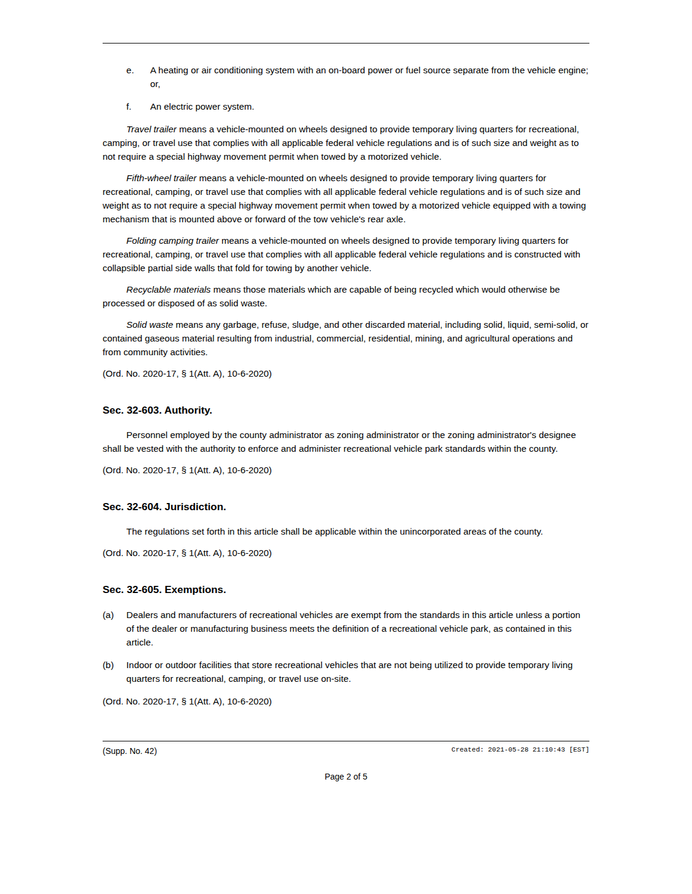e. A heating or air conditioning system with an on-board power or fuel source separate from the vehicle engine; or,
f. An electric power system.
Travel trailer means a vehicle-mounted on wheels designed to provide temporary living quarters for recreational, camping, or travel use that complies with all applicable federal vehicle regulations and is of such size and weight as to not require a special highway movement permit when towed by a motorized vehicle.
Fifth-wheel trailer means a vehicle-mounted on wheels designed to provide temporary living quarters for recreational, camping, or travel use that complies with all applicable federal vehicle regulations and is of such size and weight as to not require a special highway movement permit when towed by a motorized vehicle equipped with a towing mechanism that is mounted above or forward of the tow vehicle's rear axle.
Folding camping trailer means a vehicle-mounted on wheels designed to provide temporary living quarters for recreational, camping, or travel use that complies with all applicable federal vehicle regulations and is constructed with collapsible partial side walls that fold for towing by another vehicle.
Recyclable materials means those materials which are capable of being recycled which would otherwise be processed or disposed of as solid waste.
Solid waste means any garbage, refuse, sludge, and other discarded material, including solid, liquid, semi-solid, or contained gaseous material resulting from industrial, commercial, residential, mining, and agricultural operations and from community activities.
(Ord. No. 2020-17, § 1(Att. A), 10-6-2020)
Sec. 32-603. Authority.
Personnel employed by the county administrator as zoning administrator or the zoning administrator's designee shall be vested with the authority to enforce and administer recreational vehicle park standards within the county.
(Ord. No. 2020-17, § 1(Att. A), 10-6-2020)
Sec. 32-604. Jurisdiction.
The regulations set forth in this article shall be applicable within the unincorporated areas of the county.
(Ord. No. 2020-17, § 1(Att. A), 10-6-2020)
Sec. 32-605. Exemptions.
(a) Dealers and manufacturers of recreational vehicles are exempt from the standards in this article unless a portion of the dealer or manufacturing business meets the definition of a recreational vehicle park, as contained in this article.
(b) Indoor or outdoor facilities that store recreational vehicles that are not being utilized to provide temporary living quarters for recreational, camping, or travel use on-site.
(Ord. No. 2020-17, § 1(Att. A), 10-6-2020)
(Supp. No. 42)
Created: 2021-05-28 21:10:43 [EST]
Page 2 of 5